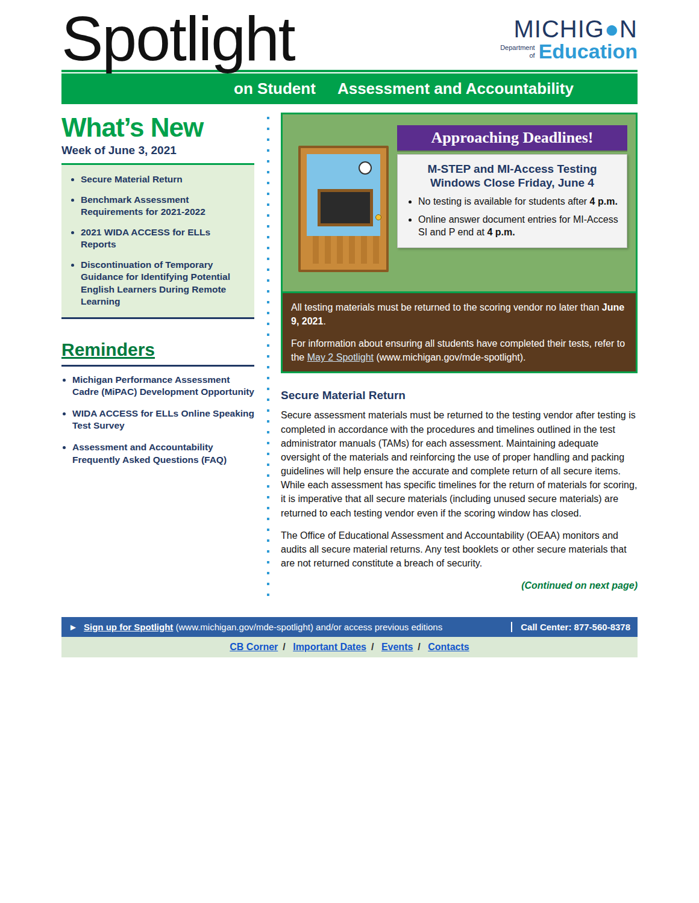Spotlight
MICHIG●N
Department
of Education
on Student Assessment and Accountability
What’s New
Week of June 3, 2021
Secure Material Return
Benchmark Assessment Requirements for 2021-2022
2021 WIDA ACCESS for ELLs Reports
Discontinuation of Temporary Guidance for Identifying Potential English Learners During Remote Learning
Reminders
Michigan Performance Assessment Cadre (MiPAC) Development Opportunity
WIDA ACCESS for ELLs Online Speaking Test Survey
Assessment and Accountability Frequently Asked Questions (FAQ)
Approaching Deadlines!
M-STEP and MI-Access Testing
Windows Close Friday, June 4
No testing is available for students after 4 p.m.
Online answer document entries for MI-Access SI and P end at 4 p.m.
All testing materials must be returned to the scoring vendor no later than June 9, 2021.
For information about ensuring all students have completed their tests, refer to the May 2 Spotlight (www.michigan.gov/mde-spotlight).
Secure Material Return
Secure assessment materials must be returned to the testing vendor after testing is completed in accordance with the procedures and timelines outlined in the test administrator manuals (TAMs) for each assessment. Maintaining adequate oversight of the materials and reinforcing the use of proper handling and packing guidelines will help ensure the accurate and complete return of all secure items. While each assessment has specific timelines for the return of materials for scoring, it is imperative that all secure materials (including unused secure materials) are returned to each testing vendor even if the scoring window has closed.
The Office of Educational Assessment and Accountability (OEAA) monitors and audits all secure material returns. Any test booklets or other secure materials that are not returned constitute a breach of security.
(Continued on next page)
► Sign up for Spotlight (www.michigan.gov/mde-spotlight) and/or access previous editions
Call Center: 877-560-8378
CB Corner/ Important Dates/ Events/ Contacts